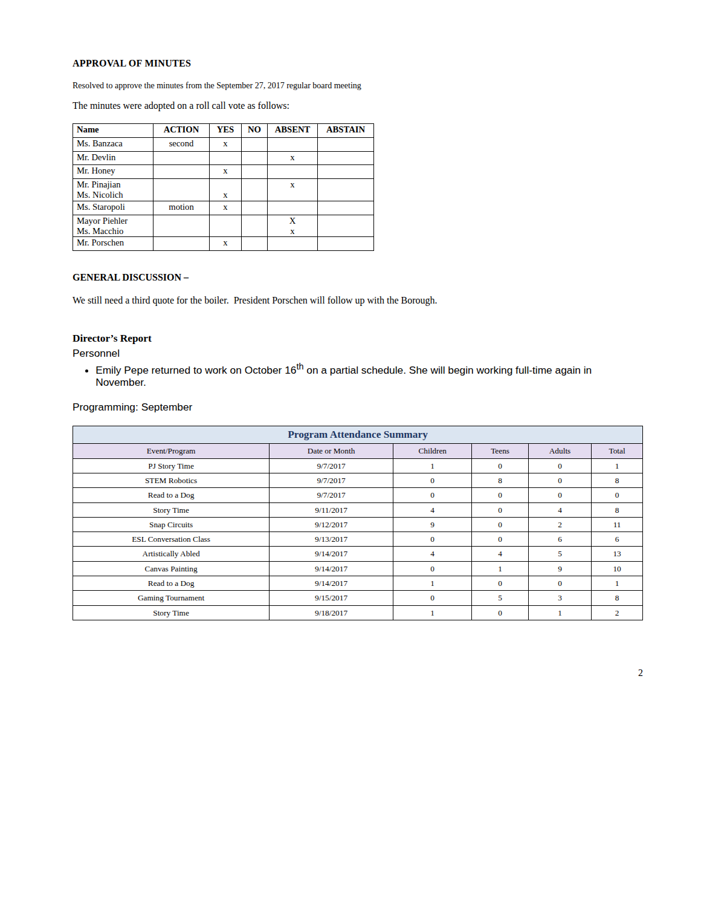APPROVAL OF MINUTES
Resolved to approve the minutes from the September 27, 2017 regular board meeting
The minutes were adopted on a roll call vote as follows:
| Name | ACTION | YES | NO | ABSENT | ABSTAIN |
| --- | --- | --- | --- | --- | --- |
| Ms. Banzaca | second | x | | | |
| Mr. Devlin | | | | x | |
| Mr. Honey | | x | | | |
| Mr. Pinajian Ms. Nicolich | | x | | x | |
| Ms. Staropoli | motion | x | | | |
| Mayor Piehler Ms. Macchio | | | | X x | |
| Mr. Porschen | | x | | | |
GENERAL DISCUSSION –
We still need a third quote for the boiler. President Porschen will follow up with the Borough.
Director’s Report
Personnel
Emily Pepe returned to work on October 16th on a partial schedule. She will begin working full-time again in November.
Programming: September
Program Attendance Summary
| Event/Program | Date or Month | Children | Teens | Adults | Total |
| --- | --- | --- | --- | --- | --- |
| PJ Story Time | 9/7/2017 | 1 | 0 | 0 | 1 |
| STEM Robotics | 9/7/2017 | 0 | 8 | 0 | 8 |
| Read to a Dog | 9/7/2017 | 0 | 0 | 0 | 0 |
| Story Time | 9/11/2017 | 4 | 0 | 4 | 8 |
| Snap Circuits | 9/12/2017 | 9 | 0 | 2 | 11 |
| ESL Conversation Class | 9/13/2017 | 0 | 0 | 6 | 6 |
| Artistically Abled | 9/14/2017 | 4 | 4 | 5 | 13 |
| Canvas Painting | 9/14/2017 | 0 | 1 | 9 | 10 |
| Read to a Dog | 9/14/2017 | 1 | 0 | 0 | 1 |
| Gaming Tournament | 9/15/2017 | 0 | 5 | 3 | 8 |
| Story Time | 9/18/2017 | 1 | 0 | 1 | 2 |
2